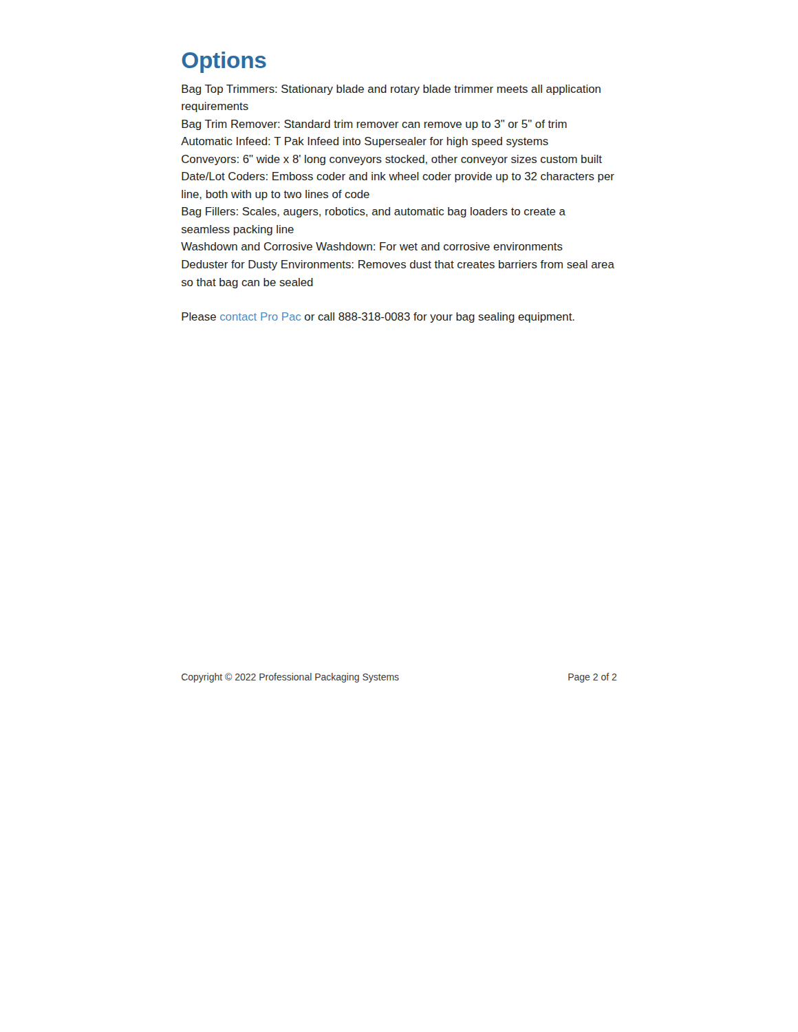Options
Bag Top Trimmers: Stationary blade and rotary blade trimmer meets all application requirements
Bag Trim Remover: Standard trim remover can remove up to 3" or 5" of trim
Automatic Infeed: T Pak Infeed into Supersealer for high speed systems
Conveyors: 6" wide x 8' long conveyors stocked, other conveyor sizes custom built
Date/Lot Coders: Emboss coder and ink wheel coder provide up to 32 characters per line, both with up to two lines of code
Bag Fillers: Scales, augers, robotics, and automatic bag loaders to create a seamless packing line
Washdown and Corrosive Washdown: For wet and corrosive environments
Deduster for Dusty Environments: Removes dust that creates barriers from seal area so that bag can be sealed
Please contact Pro Pac or call 888-318-0083 for your bag sealing equipment.
Copyright © 2022 Professional Packaging Systems Page 2 of 2